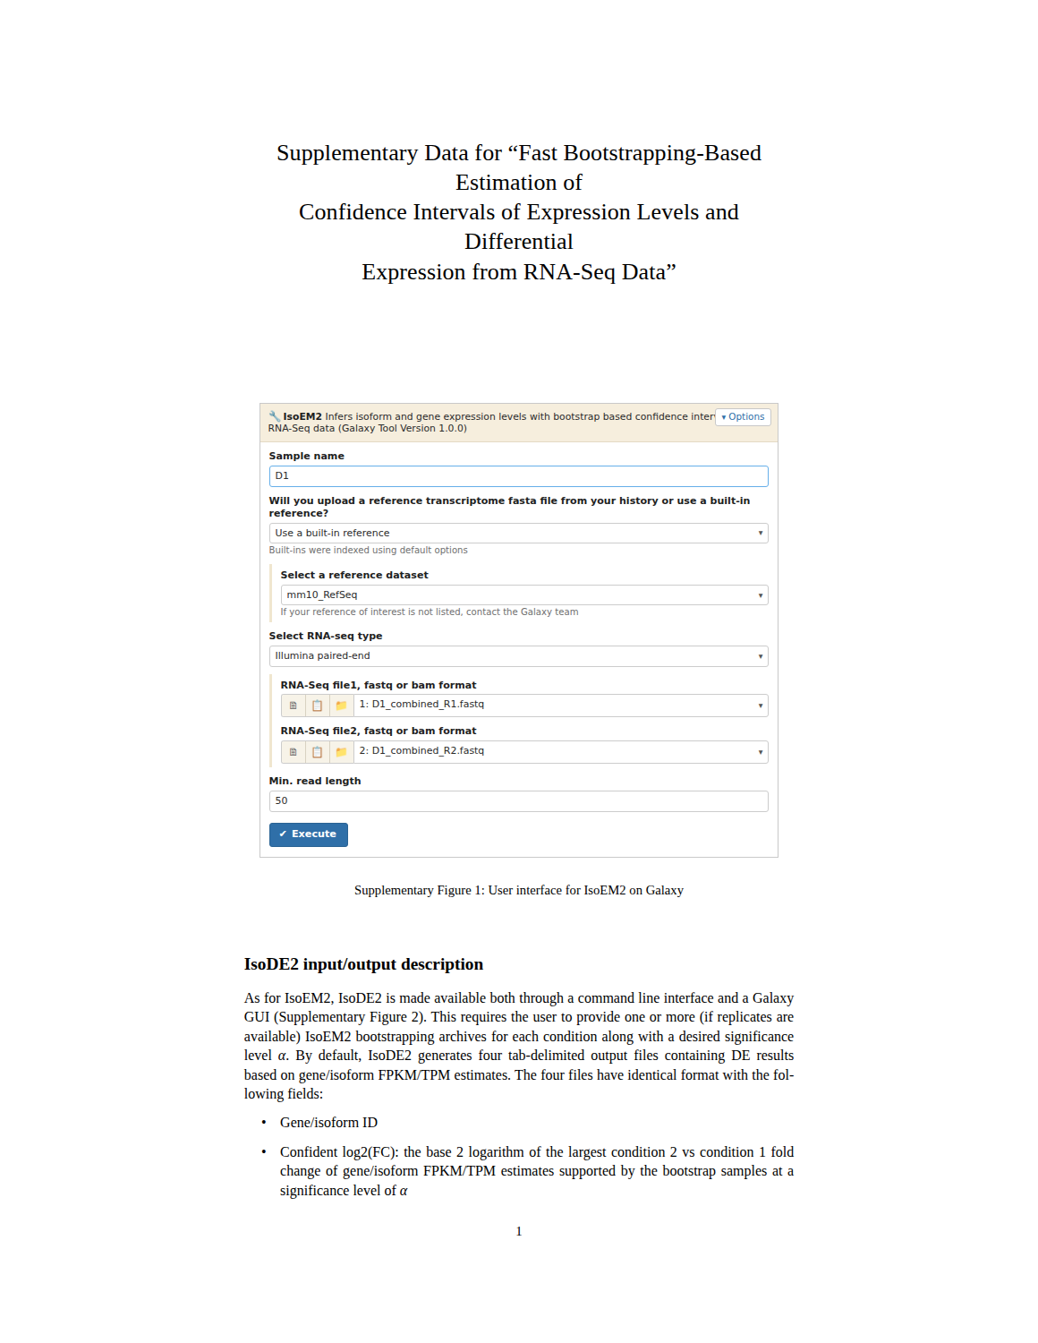Supplementary Data for “Fast Bootstrapping-Based Estimation of
Confidence Intervals of Expression Levels and Differential
Expression from RNA-Seq Data”
🔧IsoEM2 Infers isoform and gene expression levels with bootstrap based confidence intervals from RNA-Seq data (Galaxy Tool Version 1.0.0) ▾Options
Sample name
D1
Will you upload a reference transcriptome fasta file from your history or use a built-in reference?
Use a built-in reference▾
Built-ins were indexed using default options
Select a reference dataset
mm10_RefSeq▾
If your reference of interest is not listed, contact the Galaxy team
Select RNA-seq type
Illumina paired-end▾
RNA-Seq file1, fastq or bam format
🗎
📋
📁
1: D1_combined_R1.fastq▾
RNA-Seq file2, fastq or bam format
🗎
📋
📁
2: D1_combined_R2.fastq▾
Min. read length
50
✔Execute
Supplementary Figure 1: User interface for IsoEM2 on Galaxy
IsoDE2 input/output description
As for IsoEM2, IsoDE2 is made available both through a command line interface and a Galaxy GUI (Supplementary Figure 2). This requires the user to provide one or more (if replicates are available) IsoEM2 bootstrapping archives for each condition along with a desired significance level α. By default, IsoDE2 generates four tab-delimited output files containing DE results based on gene/isoform FPKM/TPM estimates. The four files have identical format with the following fields:
Gene/isoform ID
Confident log2(FC): the base 2 logarithm of the largest condition 2 vs condition 1 fold change of gene/isoform FPKM/TPM estimates supported by the bootstrap samples at a significance level of α
1